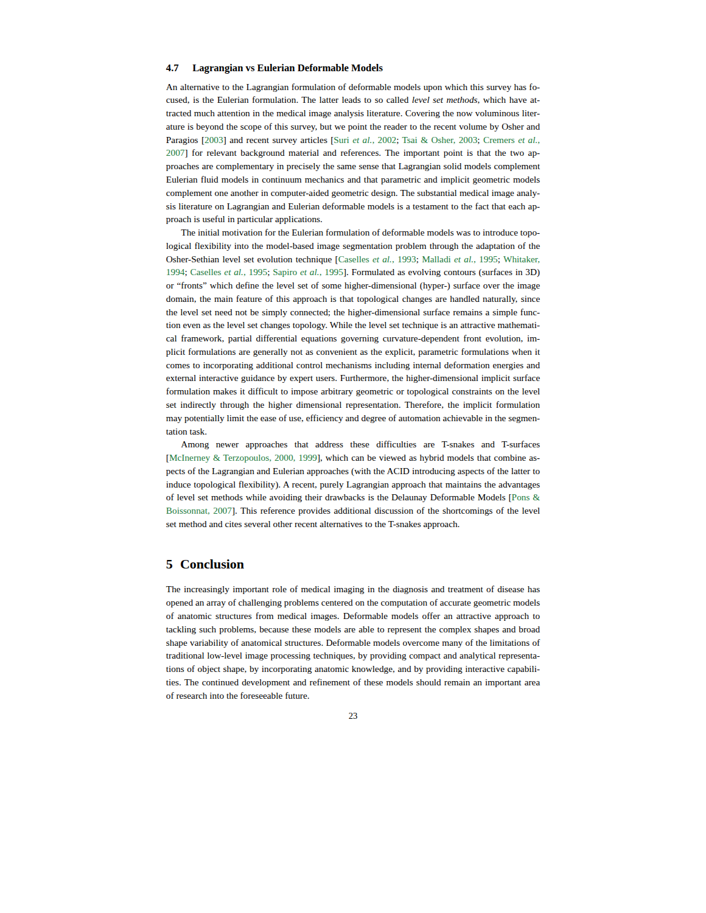4.7 Lagrangian vs Eulerian Deformable Models
An alternative to the Lagrangian formulation of deformable models upon which this survey has focused, is the Eulerian formulation. The latter leads to so called level set methods, which have attracted much attention in the medical image analysis literature. Covering the now voluminous literature is beyond the scope of this survey, but we point the reader to the recent volume by Osher and Paragios [2003] and recent survey articles [Suri et al., 2002; Tsai & Osher, 2003; Cremers et al., 2007] for relevant background material and references. The important point is that the two approaches are complementary in precisely the same sense that Lagrangian solid models complement Eulerian fluid models in continuum mechanics and that parametric and implicit geometric models complement one another in computer-aided geometric design. The substantial medical image analysis literature on Lagrangian and Eulerian deformable models is a testament to the fact that each approach is useful in particular applications.
The initial motivation for the Eulerian formulation of deformable models was to introduce topological flexibility into the model-based image segmentation problem through the adaptation of the Osher-Sethian level set evolution technique [Caselles et al., 1993; Malladi et al., 1995; Whitaker, 1994; Caselles et al., 1995; Sapiro et al., 1995]. Formulated as evolving contours (surfaces in 3D) or “fronts” which define the level set of some higher-dimensional (hyper-) surface over the image domain, the main feature of this approach is that topological changes are handled naturally, since the level set need not be simply connected; the higher-dimensional surface remains a simple function even as the level set changes topology. While the level set technique is an attractive mathematical framework, partial differential equations governing curvature-dependent front evolution, implicit formulations are generally not as convenient as the explicit, parametric formulations when it comes to incorporating additional control mechanisms including internal deformation energies and external interactive guidance by expert users. Furthermore, the higher-dimensional implicit surface formulation makes it difficult to impose arbitrary geometric or topological constraints on the level set indirectly through the higher dimensional representation. Therefore, the implicit formulation may potentially limit the ease of use, efficiency and degree of automation achievable in the segmentation task.
Among newer approaches that address these difficulties are T-snakes and T-surfaces [McInerney & Terzopoulos, 2000, 1999], which can be viewed as hybrid models that combine aspects of the Lagrangian and Eulerian approaches (with the ACID introducing aspects of the latter to induce topological flexibility). A recent, purely Lagrangian approach that maintains the advantages of level set methods while avoiding their drawbacks is the Delaunay Deformable Models [Pons & Boissonnat, 2007]. This reference provides additional discussion of the shortcomings of the level set method and cites several other recent alternatives to the T-snakes approach.
5 Conclusion
The increasingly important role of medical imaging in the diagnosis and treatment of disease has opened an array of challenging problems centered on the computation of accurate geometric models of anatomic structures from medical images. Deformable models offer an attractive approach to tackling such problems, because these models are able to represent the complex shapes and broad shape variability of anatomical structures. Deformable models overcome many of the limitations of traditional low-level image processing techniques, by providing compact and analytical representations of object shape, by incorporating anatomic knowledge, and by providing interactive capabilities. The continued development and refinement of these models should remain an important area of research into the foreseeable future.
23